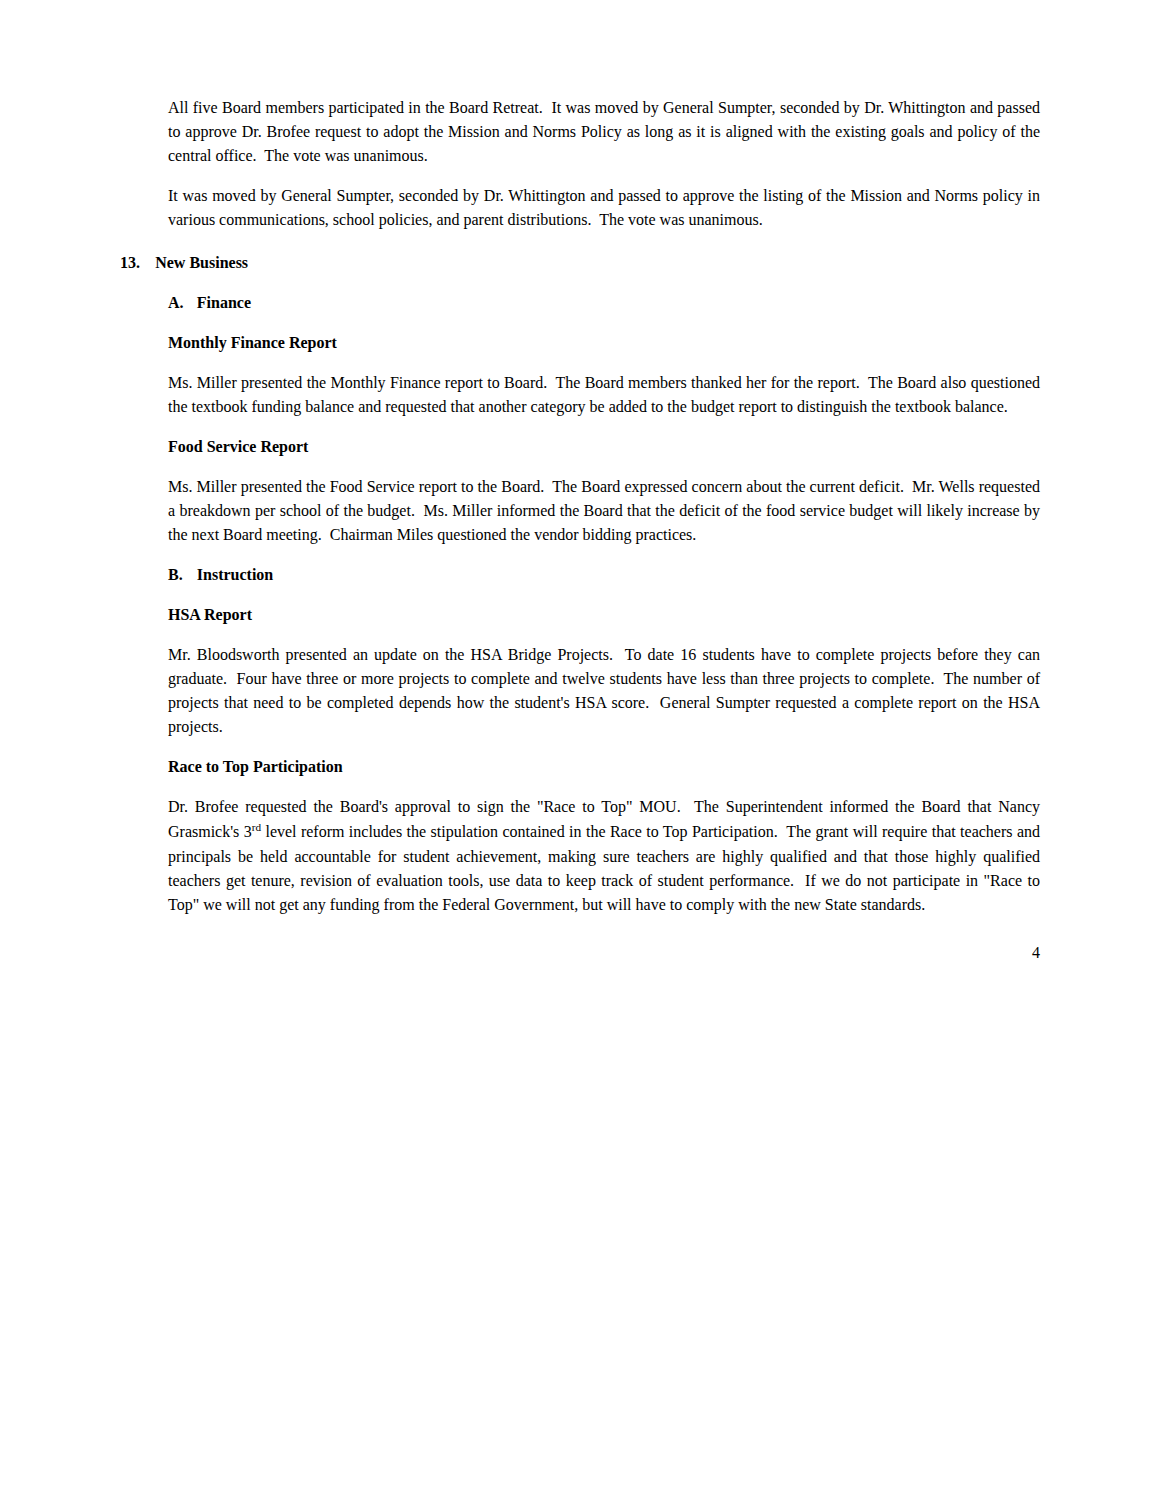All five Board members participated in the Board Retreat. It was moved by General Sumpter, seconded by Dr. Whittington and passed to approve Dr. Brofee request to adopt the Mission and Norms Policy as long as it is aligned with the existing goals and policy of the central office. The vote was unanimous.
It was moved by General Sumpter, seconded by Dr. Whittington and passed to approve the listing of the Mission and Norms policy in various communications, school policies, and parent distributions. The vote was unanimous.
13. New Business
A. Finance
Monthly Finance Report
Ms. Miller presented the Monthly Finance report to Board. The Board members thanked her for the report. The Board also questioned the textbook funding balance and requested that another category be added to the budget report to distinguish the textbook balance.
Food Service Report
Ms. Miller presented the Food Service report to the Board. The Board expressed concern about the current deficit. Mr. Wells requested a breakdown per school of the budget. Ms. Miller informed the Board that the deficit of the food service budget will likely increase by the next Board meeting. Chairman Miles questioned the vendor bidding practices.
B. Instruction
HSA Report
Mr. Bloodsworth presented an update on the HSA Bridge Projects. To date 16 students have to complete projects before they can graduate. Four have three or more projects to complete and twelve students have less than three projects to complete. The number of projects that need to be completed depends how the student's HSA score. General Sumpter requested a complete report on the HSA projects.
Race to Top Participation
Dr. Brofee requested the Board's approval to sign the "Race to Top" MOU. The Superintendent informed the Board that Nancy Grasmick's 3rd level reform includes the stipulation contained in the Race to Top Participation. The grant will require that teachers and principals be held accountable for student achievement, making sure teachers are highly qualified and that those highly qualified teachers get tenure, revision of evaluation tools, use data to keep track of student performance. If we do not participate in "Race to Top" we will not get any funding from the Federal Government, but will have to comply with the new State standards.
4